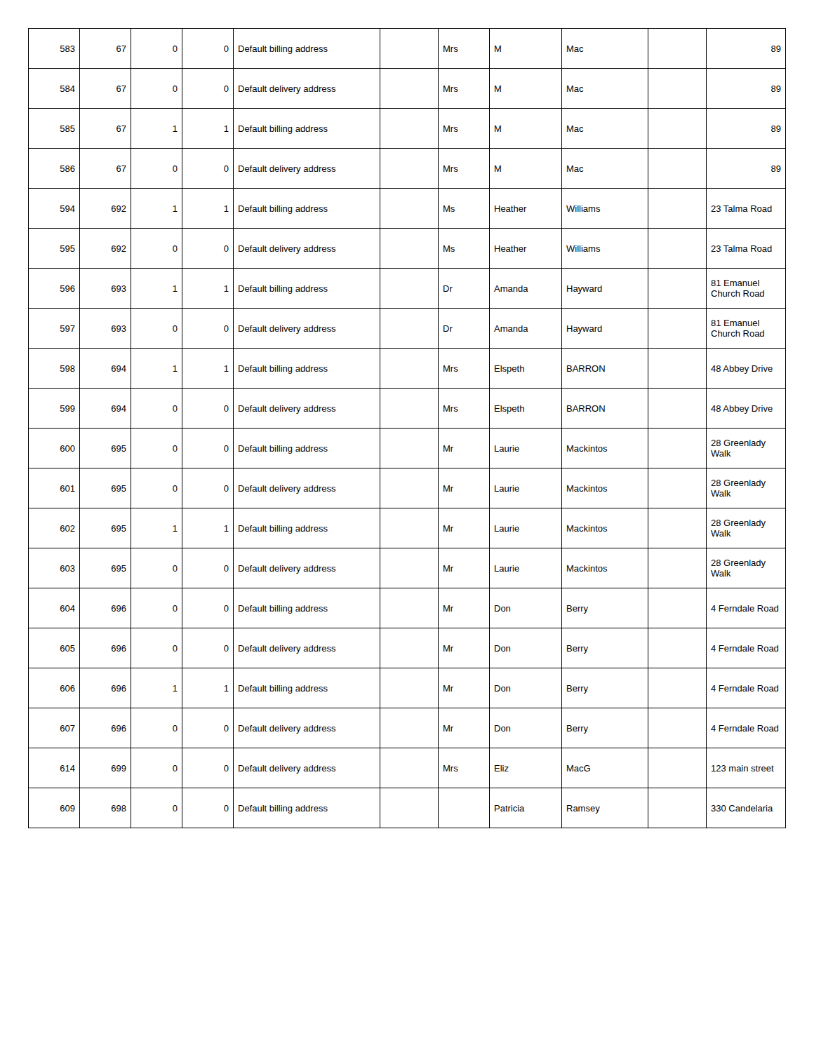| 583 | 67 | 0 | 0 | Default billing address | | Mrs | M | Mac | | 89 |
| 584 | 67 | 0 | 0 | Default delivery address | | Mrs | M | Mac | | 89 |
| 585 | 67 | 1 | 1 | Default billing address | | Mrs | M | Mac | | 89 |
| 586 | 67 | 0 | 0 | Default delivery address | | Mrs | M | Mac | | 89 |
| 594 | 692 | 1 | 1 | Default billing address | | Ms | Heather | Williams | | 23 Talma Road |
| 595 | 692 | 0 | 0 | Default delivery address | | Ms | Heather | Williams | | 23 Talma Road |
| 596 | 693 | 1 | 1 | Default billing address | | Dr | Amanda | Hayward | | 81 Emanuel Church Road |
| 597 | 693 | 0 | 0 | Default delivery address | | Dr | Amanda | Hayward | | 81 Emanuel Church Road |
| 598 | 694 | 1 | 1 | Default billing address | | Mrs | Elspeth | BARRON | | 48 Abbey Drive |
| 599 | 694 | 0 | 0 | Default delivery address | | Mrs | Elspeth | BARRON | | 48 Abbey Drive |
| 600 | 695 | 0 | 0 | Default billing address | | Mr | Laurie | Mackintos | | 28 Greenlady Walk |
| 601 | 695 | 0 | 0 | Default delivery address | | Mr | Laurie | Mackintos | | 28 Greenlady Walk |
| 602 | 695 | 1 | 1 | Default billing address | | Mr | Laurie | Mackintos | | 28 Greenlady Walk |
| 603 | 695 | 0 | 0 | Default delivery address | | Mr | Laurie | Mackintos | | 28 Greenlady Walk |
| 604 | 696 | 0 | 0 | Default billing address | | Mr | Don | Berry | | 4 Ferndale Road |
| 605 | 696 | 0 | 0 | Default delivery address | | Mr | Don | Berry | | 4 Ferndale Road |
| 606 | 696 | 1 | 1 | Default billing address | | Mr | Don | Berry | | 4 Ferndale Road |
| 607 | 696 | 0 | 0 | Default delivery address | | Mr | Don | Berry | | 4 Ferndale Road |
| 614 | 699 | 0 | 0 | Default delivery address | | Mrs | Eliz | MacG | | 123 main street |
| 609 | 698 | 0 | 0 | Default billing address | | | Patricia | Ramsey | | 330 Candelaria |